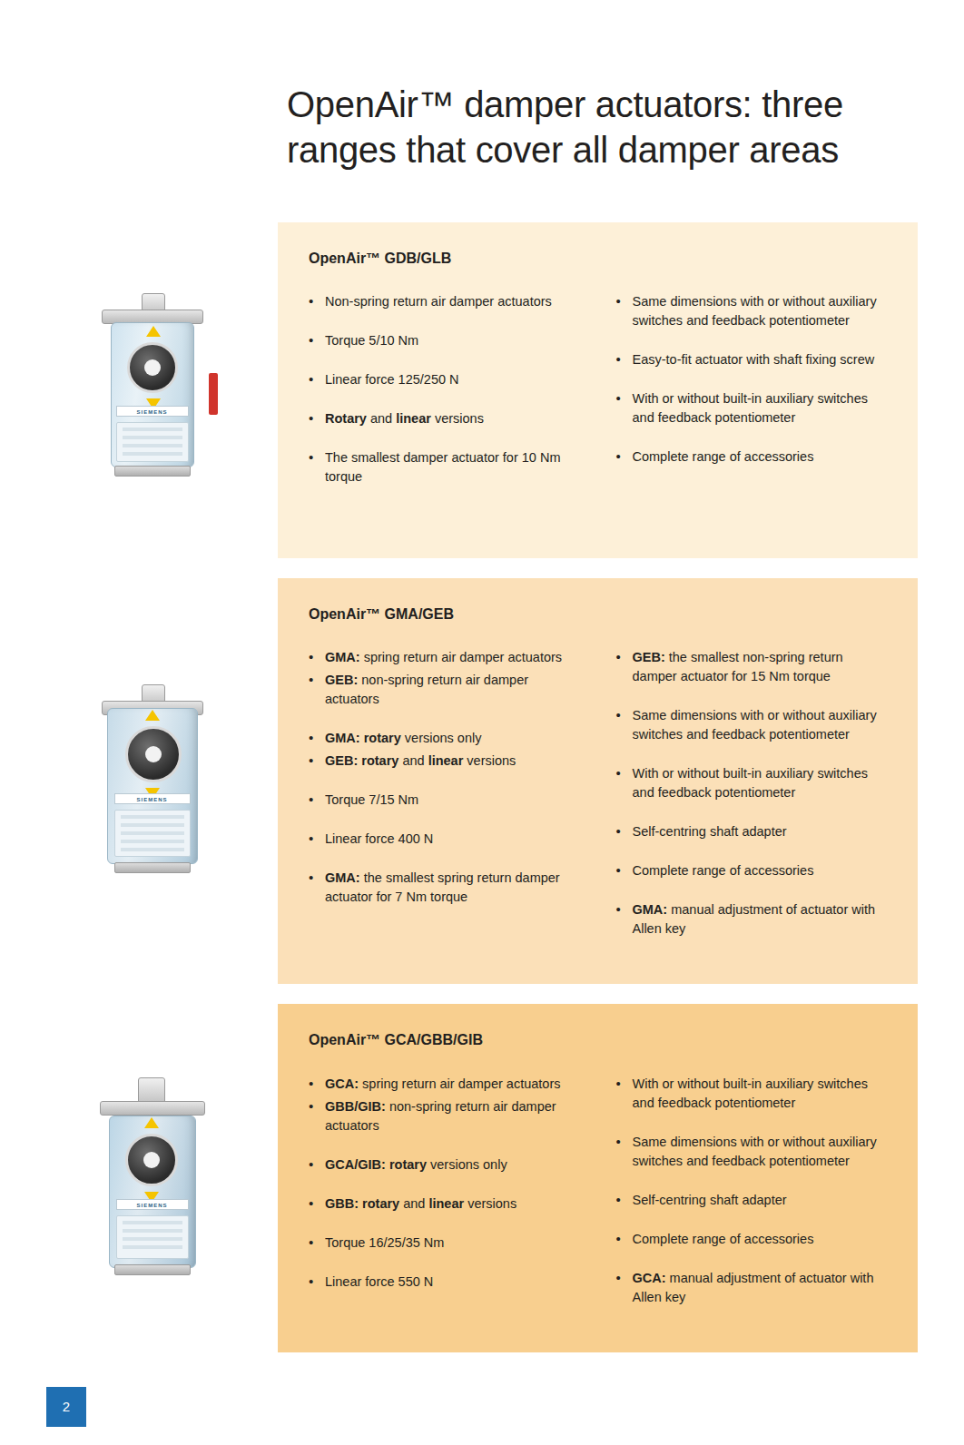OpenAir™ damper actuators: three
ranges that cover all damper areas
SIEMENS
OpenAir™ GDB/GLB
Non-spring return air damper actuators
Torque 5/10 Nm
Linear force 125/250 N
Rotary and linear versions
The smallest damper actuator for 10 Nm torque
Same dimensions with or without auxiliary switches and feedback potentiometer
Easy-to-fit actuator with shaft fixing screw
With or without built-in auxiliary switches and feedback potentiometer
Complete range of accessories
SIEMENS
OpenAir™ GMA/GEB
GMA: spring return air damper actuators
GEB: non-spring return air damper actuators
GMA: rotary versions only
GEB: rotary and linear versions
Torque 7/15 Nm
Linear force 400 N
GMA: the smallest spring return damper actuator for 7 Nm torque
GEB: the smallest non-spring return damper actuator for 15 Nm torque
Same dimensions with or without auxiliary switches and feedback potentiometer
With or without built-in auxiliary switches and feedback potentiometer
Self-centring shaft adapter
Complete range of accessories
GMA: manual adjustment of actuator with Allen key
SIEMENS
OpenAir™ GCA/GBB/GIB
GCA: spring return air damper actuators
GBB/GIB: non-spring return air damper actuators
GCA/GIB: rotary versions only
GBB: rotary and linear versions
Torque 16/25/35 Nm
Linear force 550 N
With or without built-in auxiliary switches and feedback potentiometer
Same dimensions with or without auxiliary switches and feedback potentiometer
Self-centring shaft adapter
Complete range of accessories
GCA: manual adjustment of actuator with Allen key
2